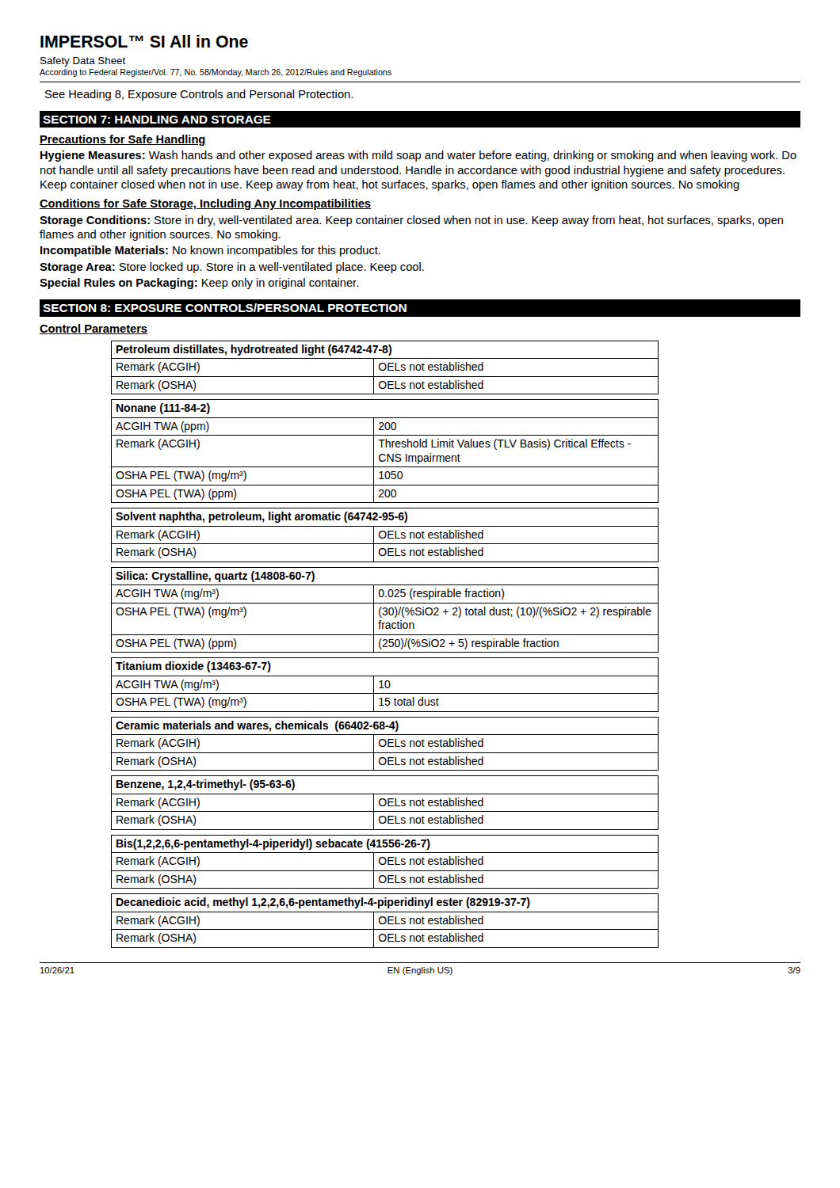IMPERSOL™ SI All in One
Safety Data Sheet
According to Federal Register/Vol. 77, No. 58/Monday, March 26, 2012/Rules and Regulations
See Heading 8, Exposure Controls and Personal Protection.
SECTION 7: HANDLING AND STORAGE
Precautions for Safe Handling
Hygiene Measures: Wash hands and other exposed areas with mild soap and water before eating, drinking or smoking and when leaving work. Do not handle until all safety precautions have been read and understood. Handle in accordance with good industrial hygiene and safety procedures. Keep container closed when not in use. Keep away from heat, hot surfaces, sparks, open flames and other ignition sources. No smoking
Conditions for Safe Storage, Including Any Incompatibilities
Storage Conditions: Store in dry, well-ventilated area. Keep container closed when not in use. Keep away from heat, hot surfaces, sparks, open flames and other ignition sources. No smoking.
Incompatible Materials: No known incompatibles for this product.
Storage Area: Store locked up. Store in a well-ventilated place. Keep cool.
Special Rules on Packaging: Keep only in original container.
SECTION 8: EXPOSURE CONTROLS/PERSONAL PROTECTION
Control Parameters
| Petroleum distillates, hydrotreated light (64742-47-8) |
| --- |
| Remark (ACGIH) | OELs not established |
| Remark (OSHA) | OELs not established |
| Nonane (111-84-2) |
| --- |
| ACGIH TWA (ppm) | 200 |
| Remark (ACGIH) | Threshold Limit Values (TLV Basis) Critical Effects - CNS Impairment |
| OSHA PEL (TWA) (mg/m³) | 1050 |
| OSHA PEL (TWA) (ppm) | 200 |
| Solvent naphtha, petroleum, light aromatic (64742-95-6) |
| --- |
| Remark (ACGIH) | OELs not established |
| Remark (OSHA) | OELs not established |
| Silica: Crystalline, quartz (14808-60-7) |
| --- |
| ACGIH TWA (mg/m³) | 0.025 (respirable fraction) |
| OSHA PEL (TWA) (mg/m³) | (30)/(%SiO2 + 2) total dust; (10)/(%SiO2 + 2) respirable fraction |
| OSHA PEL (TWA) (ppm) | (250)/(%SiO2 + 5) respirable fraction |
| Titanium dioxide (13463-67-7) |
| --- |
| ACGIH TWA (mg/m³) | 10 |
| OSHA PEL (TWA) (mg/m³) | 15 total dust |
| Ceramic materials and wares, chemicals (66402-68-4) |
| --- |
| Remark (ACGIH) | OELs not established |
| Remark (OSHA) | OELs not established |
| Benzene, 1,2,4-trimethyl- (95-63-6) |
| --- |
| Remark (ACGIH) | OELs not established |
| Remark (OSHA) | OELs not established |
| Bis(1,2,2,6,6-pentamethyl-4-piperidyl) sebacate (41556-26-7) |
| --- |
| Remark (ACGIH) | OELs not established |
| Remark (OSHA) | OELs not established |
| Decanedioic acid, methyl 1,2,2,6,6-pentamethyl-4-piperidinyl ester (82919-37-7) |
| --- |
| Remark (ACGIH) | OELs not established |
| Remark (OSHA) | OELs not established |
10/26/21
EN (English US)
3/9